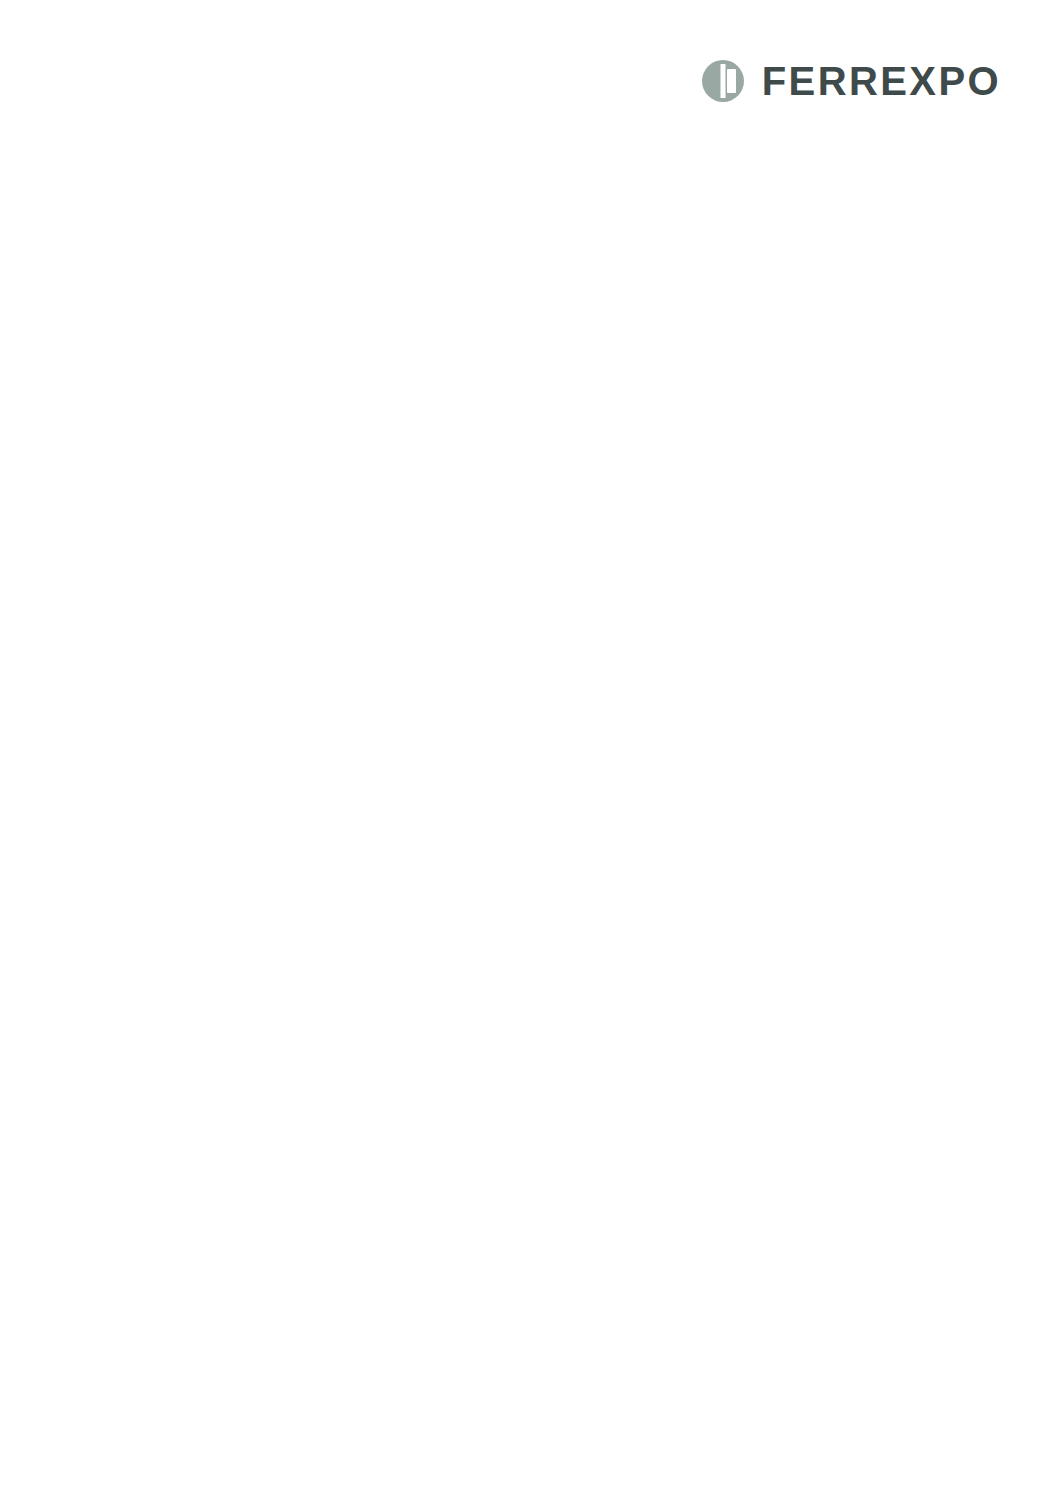FERREXPO